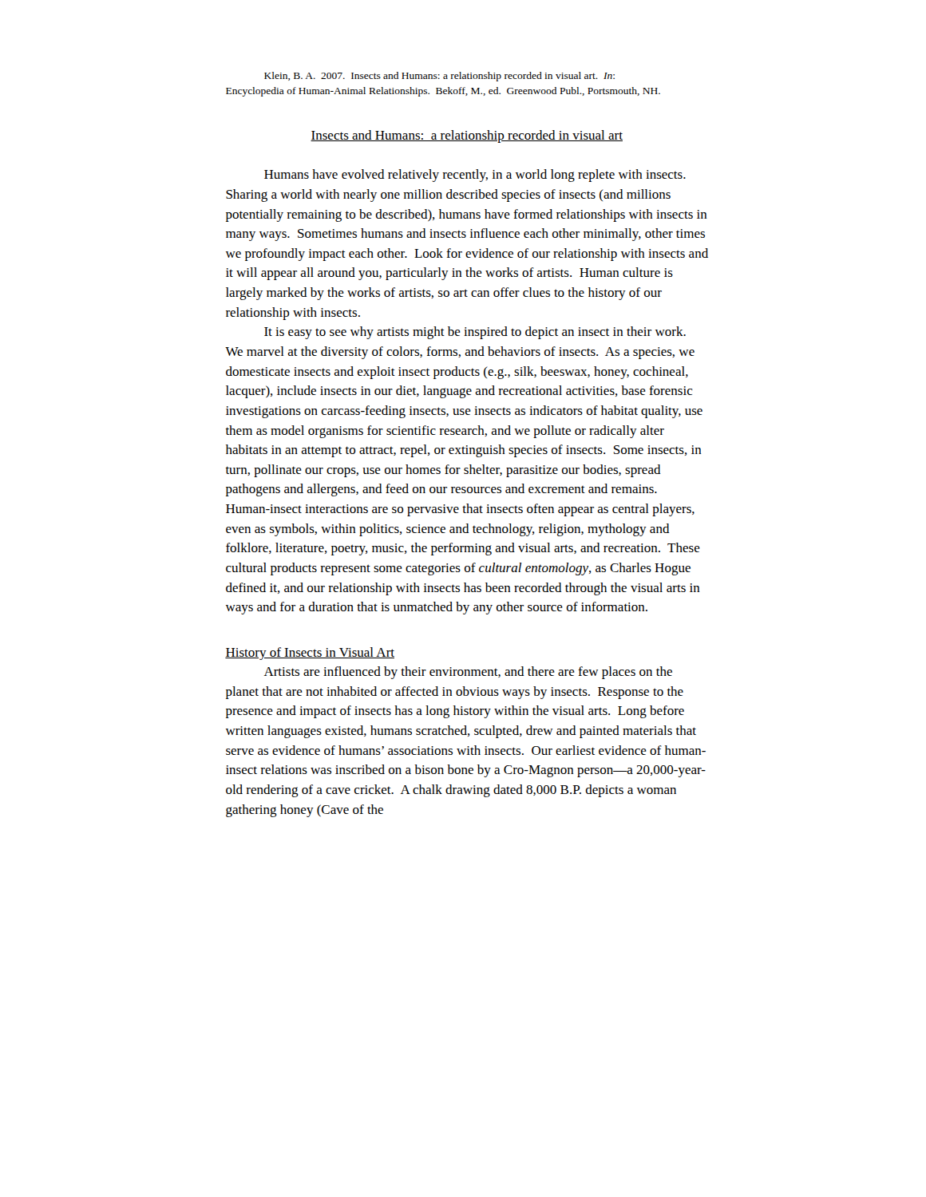Klein, B. A. 2007. Insects and Humans: a relationship recorded in visual art. In: Encyclopedia of Human-Animal Relationships. Bekoff, M., ed. Greenwood Publ., Portsmouth, NH.
Insects and Humans: a relationship recorded in visual art
Humans have evolved relatively recently, in a world long replete with insects. Sharing a world with nearly one million described species of insects (and millions potentially remaining to be described), humans have formed relationships with insects in many ways. Sometimes humans and insects influence each other minimally, other times we profoundly impact each other. Look for evidence of our relationship with insects and it will appear all around you, particularly in the works of artists. Human culture is largely marked by the works of artists, so art can offer clues to the history of our relationship with insects.
It is easy to see why artists might be inspired to depict an insect in their work. We marvel at the diversity of colors, forms, and behaviors of insects. As a species, we domesticate insects and exploit insect products (e.g., silk, beeswax, honey, cochineal, lacquer), include insects in our diet, language and recreational activities, base forensic investigations on carcass-feeding insects, use insects as indicators of habitat quality, use them as model organisms for scientific research, and we pollute or radically alter habitats in an attempt to attract, repel, or extinguish species of insects. Some insects, in turn, pollinate our crops, use our homes for shelter, parasitize our bodies, spread pathogens and allergens, and feed on our resources and excrement and remains. Human-insect interactions are so pervasive that insects often appear as central players, even as symbols, within politics, science and technology, religion, mythology and folklore, literature, poetry, music, the performing and visual arts, and recreation. These cultural products represent some categories of cultural entomology, as Charles Hogue defined it, and our relationship with insects has been recorded through the visual arts in ways and for a duration that is unmatched by any other source of information.
History of Insects in Visual Art
Artists are influenced by their environment, and there are few places on the planet that are not inhabited or affected in obvious ways by insects. Response to the presence and impact of insects has a long history within the visual arts. Long before written languages existed, humans scratched, sculpted, drew and painted materials that serve as evidence of humans’ associations with insects. Our earliest evidence of human-insect relations was inscribed on a bison bone by a Cro-Magnon person—a 20,000-year-old rendering of a cave cricket. A chalk drawing dated 8,000 B.P. depicts a woman gathering honey (Cave of the